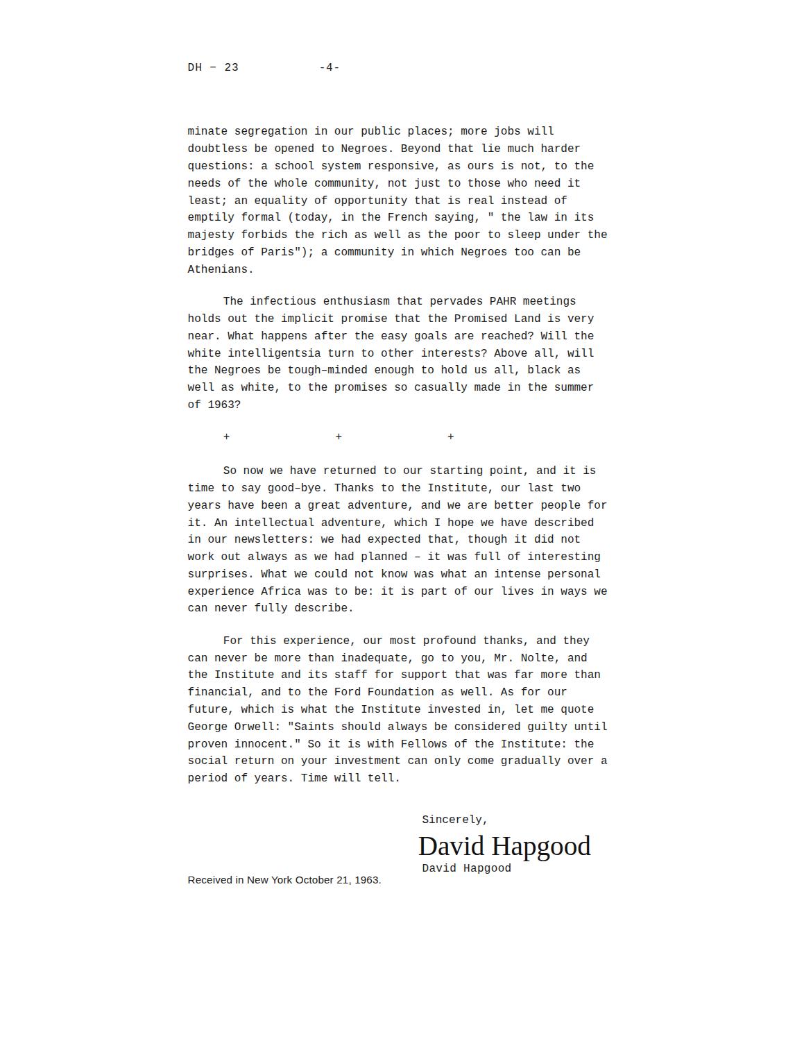DH − 23 -4-
minate segregation in our public places; more jobs will doubtless be opened to Negroes. Beyond that lie much harder questions: a school system responsive, as ours is not, to the needs of the whole com­munity, not just to those who need it least; an equality of oppor­tunity that is real instead of emptily formal (today, in the French saying, " the law in its majesty forbids the rich as well as the poor to sleep under the bridges of Paris"); a community in which Negroes too can be Athenians.
The infectious enthusiasm that pervades PAHR meetings holds out the implicit promise that the Promised Land is very near. What happens after the easy goals are reached? Will the white intelligentsia turn to other interests? Above all, will the Negroes be tough–minded enough to hold us all, black as well as white, to the promises so casually made in the summer of 1963?
+++
So now we have returned to our starting point, and it is time to say good–bye. Thanks to the Institute, our last two years have been a great adventure, and we are better people for it. An intel­lectual adventure, which I hope we have described in our newsletters: we had expected that, though it did not work out always as we had plan­ned – it was full of interesting surprises. What we could not know was what an intense personal experience Africa was to be: it is part of our lives in ways we can never fully describe.
For this experience, our most profound thanks, and they can never be more than inadequate, go to you, Mr. Nolte, and the Institute and its staff for support that was far more than financial, and to the Ford Foundation as well. As for our future, which is what the Insti­tute invested in, let me quote George Orwell: "Saints should always be considered guilty until proven innocent." So it is with Fellows of the Institute: the social return on your investment can only come gradually over a period of years. Time will tell.
Sincerely,
David Hapgood
David Hapgood
Received in New York October 21, 1963.